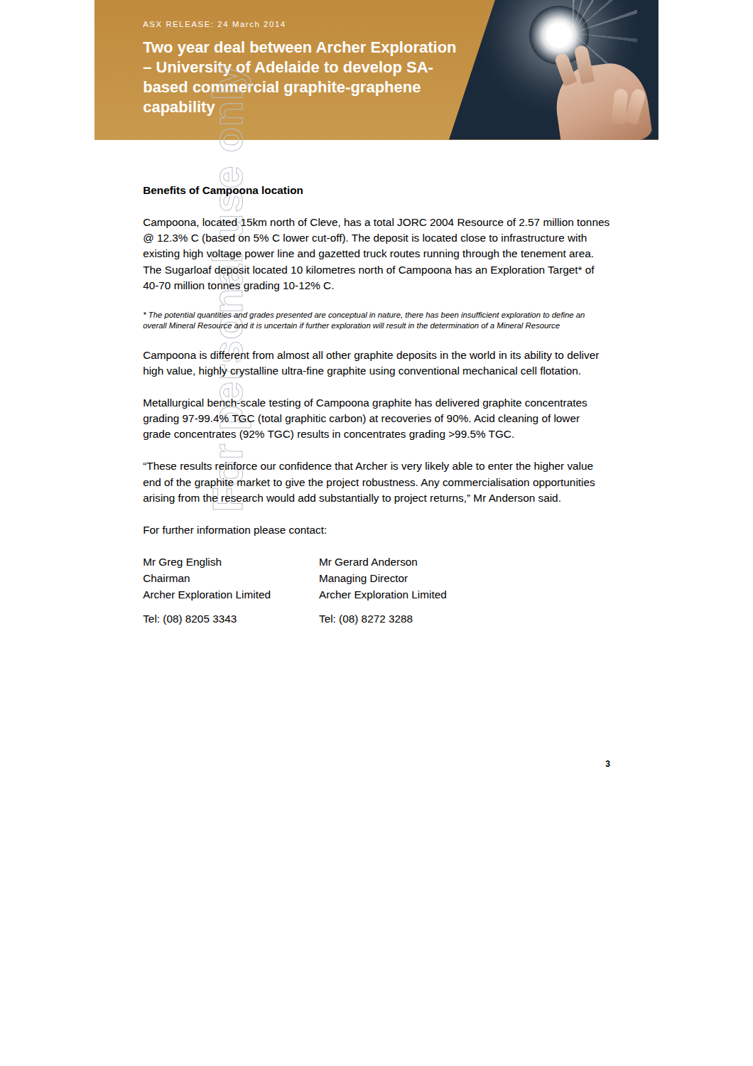ASX RELEASE: 24 March 2014
Two year deal between Archer Exploration – University of Adelaide to develop SA-based commercial graphite-graphene capability
For personal use only
Benefits of Campoona location
Campoona, located 15km north of Cleve, has a total JORC 2004 Resource of 2.57 million tonnes @ 12.3% C (based on 5% C lower cut-off). The deposit is located close to infrastructure with existing high voltage power line and gazetted truck routes running through the tenement area. The Sugarloaf deposit located 10 kilometres north of Campoona has an Exploration Target* of 40-70 million tonnes grading 10-12% C.
* The potential quantities and grades presented are conceptual in nature, there has been insufficient exploration to define an overall Mineral Resource and it is uncertain if further exploration will result in the determination of a Mineral Resource
Campoona is different from almost all other graphite deposits in the world in its ability to deliver high value, highly crystalline ultra-fine graphite using conventional mechanical cell flotation.
Metallurgical bench-scale testing of Campoona graphite has delivered graphite concentrates grading 97-99.4% TGC (total graphitic carbon) at recoveries of 90%. Acid cleaning of lower grade concentrates (92% TGC) results in concentrates grading >99.5% TGC.
“These results reinforce our confidence that Archer is very likely able to enter the higher value end of the graphite market to give the project robustness. Any commercialisation opportunities arising from the research would add substantially to project returns,” Mr Anderson said.
For further information please contact:
| Mr Greg English Chairman Archer Exploration Limited | Mr Gerard Anderson Managing Director Archer Exploration Limited |
| Tel: (08) 8205 3343 | Tel: (08) 8272 3288 |
3